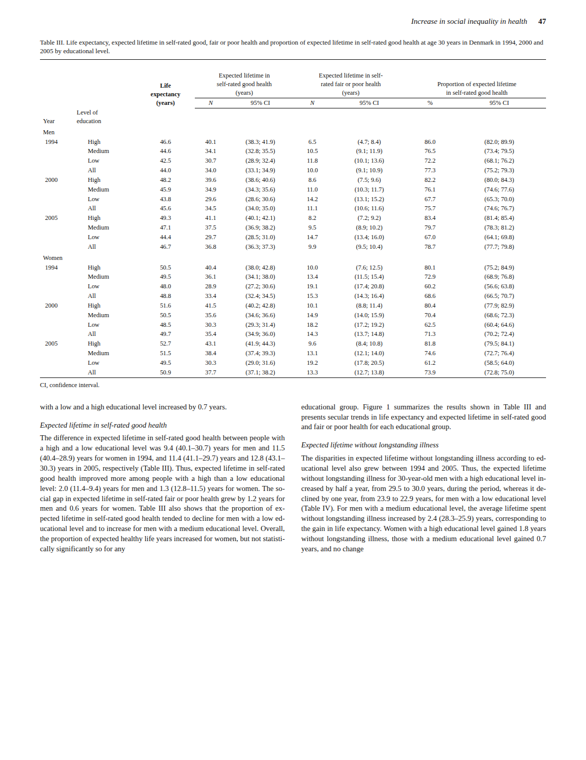Increase in social inequality in health 47
Table III. Life expectancy, expected lifetime in self-rated good, fair or poor health and proportion of expected lifetime in self-rated good health at age 30 years in Denmark in 1994, 2000 and 2005 by educational level.
| | | Life expectancy (years) | | | |
| --- | --- | --- | --- | --- | --- |
| Expected lifetime in self-rated good health (years) | Expected lifetime in self- rated fair or poor health (years) | Proportion of expected lifetime in self-rated good health |
| N | 95% CI | N | 95% CI | % | 95% CI |
| Year | Level of education | |
| Men |
| 1994 | High | 46.6 | 40.1 | (38.3; 41.9) | 6.5 | (4.7; 8.4) | 86.0 | (82.0; 89.9) |
| | Medium | 44.6 | 34.1 | (32.8; 35.5) | 10.5 | (9.1; 11.9) | 76.5 | (73.4; 79.5) |
| | Low | 42.5 | 30.7 | (28.9; 32.4) | 11.8 | (10.1; 13.6) | 72.2 | (68.1; 76.2) |
| | All | 44.0 | 34.0 | (33.1; 34.9) | 10.0 | (9.1; 10.9) | 77.3 | (75.2; 79.3) |
| 2000 | High | 48.2 | 39.6 | (38.6; 40.6) | 8.6 | (7.5; 9.6) | 82.2 | (80.0; 84.3) |
| | Medium | 45.9 | 34.9 | (34.3; 35.6) | 11.0 | (10.3; 11.7) | 76.1 | (74.6; 77.6) |
| | Low | 43.8 | 29.6 | (28.6; 30.6) | 14.2 | (13.1; 15.2) | 67.7 | (65.3; 70.0) |
| | All | 45.6 | 34.5 | (34.0; 35.0) | 11.1 | (10.6; 11.6) | 75.7 | (74.6; 76.7) |
| 2005 | High | 49.3 | 41.1 | (40.1; 42.1) | 8.2 | (7.2; 9.2) | 83.4 | (81.4; 85.4) |
| | Medium | 47.1 | 37.5 | (36.9; 38.2) | 9.5 | (8.9; 10.2) | 79.7 | (78.3; 81.2) |
| | Low | 44.4 | 29.7 | (28.5; 31.0) | 14.7 | (13.4; 16.0) | 67.0 | (64.1; 69.8) |
| | All | 46.7 | 36.8 | (36.3; 37.3) | 9.9 | (9.5; 10.4) | 78.7 | (77.7; 79.8) |
| Women |
| 1994 | High | 50.5 | 40.4 | (38.0; 42.8) | 10.0 | (7.6; 12.5) | 80.1 | (75.2; 84.9) |
| | Medium | 49.5 | 36.1 | (34.1; 38.0) | 13.4 | (11.5; 15.4) | 72.9 | (68.9; 76.8) |
| | Low | 48.0 | 28.9 | (27.2; 30.6) | 19.1 | (17.4; 20.8) | 60.2 | (56.6; 63.8) |
| | All | 48.8 | 33.4 | (32.4; 34.5) | 15.3 | (14.3; 16.4) | 68.6 | (66.5; 70.7) |
| 2000 | High | 51.6 | 41.5 | (40.2; 42.8) | 10.1 | (8.8; 11.4) | 80.4 | (77.9; 82.9) |
| | Medium | 50.5 | 35.6 | (34.6; 36.6) | 14.9 | (14.0; 15.9) | 70.4 | (68.6; 72.3) |
| | Low | 48.5 | 30.3 | (29.3; 31.4) | 18.2 | (17.2; 19.2) | 62.5 | (60.4; 64.6) |
| | All | 49.7 | 35.4 | (34.9; 36.0) | 14.3 | (13.7; 14.8) | 71.3 | (70.2; 72.4) |
| 2005 | High | 52.7 | 43.1 | (41.9; 44.3) | 9.6 | (8.4; 10.8) | 81.8 | (79.5; 84.1) |
| | Medium | 51.5 | 38.4 | (37.4; 39.3) | 13.1 | (12.1; 14.0) | 74.6 | (72.7; 76.4) |
| | Low | 49.5 | 30.3 | (29.0; 31.6) | 19.2 | (17.8; 20.5) | 61.2 | (58.5; 64.0) |
| | All | 50.9 | 37.7 | (37.1; 38.2) | 13.3 | (12.7; 13.8) | 73.9 | (72.8; 75.0) |
CI, confidence interval.
with a low and a high educational level increased by 0.7 years.
Expected lifetime in self-rated good health
The difference in expected lifetime in self-rated good health between people with a high and a low educational level was 9.4 (40.1–30.7) years for men and 11.5 (40.4–28.9) years for women in 1994, and 11.4 (41.1–29.7) years and 12.8 (43.1–30.3) years in 2005, respectively (Table III). Thus, expected lifetime in self-rated good health improved more among people with a high than a low educational level: 2.0 (11.4–9.4) years for men and 1.3 (12.8–11.5) years for women. The social gap in expected lifetime in self-rated fair or poor health grew by 1.2 years for men and 0.6 years for women. Table III also shows that the proportion of expected lifetime in self-rated good health tended to decline for men with a low educational level and to increase for men with a medium educational level. Overall, the proportion of expected healthy life years increased for women, but not statistically significantly so for any
educational group. Figure 1 summarizes the results shown in Table III and presents secular trends in life expectancy and expected lifetime in self-rated good and fair or poor health for each educational group.
Expected lifetime without longstanding illness
The disparities in expected lifetime without longstanding illness according to educational level also grew between 1994 and 2005. Thus, the expected lifetime without longstanding illness for 30-year-old men with a high educational level increased by half a year, from 29.5 to 30.0 years, during the period, whereas it declined by one year, from 23.9 to 22.9 years, for men with a low educational level (Table IV). For men with a medium educational level, the average lifetime spent without longstanding illness increased by 2.4 (28.3–25.9) years, corresponding to the gain in life expectancy. Women with a high educational level gained 1.8 years without longstanding illness, those with a medium educational level gained 0.7 years, and no change